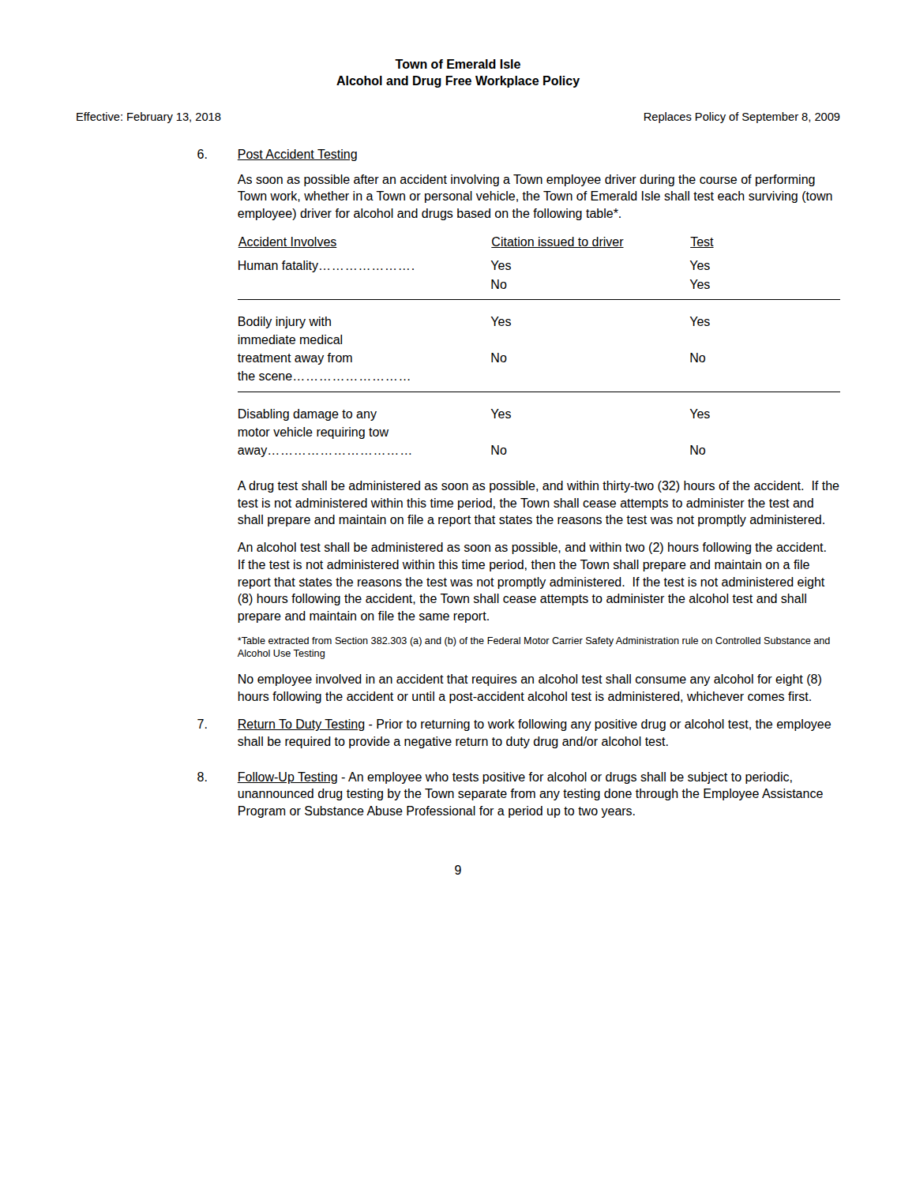Town of Emerald Isle
Alcohol and Drug Free Workplace Policy
Effective: February 13, 2018 Replaces Policy of September 8, 2009
6.
Post Accident Testing
As soon as possible after an accident involving a Town employee driver during the course of performing Town work, whether in a Town or personal vehicle, the Town of Emerald Isle shall test each surviving (town employee) driver for alcohol and drugs based on the following table*.
| Accident Involves | Citation issued to driver | Test |
| --- | --- | --- |
| Human fatality ………………… . | Yes | Yes |
| | No | Yes |
| Bodily injury with | Yes | Yes |
| immediate medical | | |
| treatment away from | No | No |
| the scene ……………………… | | |
| Disabling damage to any | Yes | Yes |
| motor vehicle requiring tow | | |
| away …………………………… | No | No |
A drug test shall be administered as soon as possible, and within thirty-two (32) hours of the accident. If the test is not administered within this time period, the Town shall cease attempts to administer the test and shall prepare and maintain on file a report that states the reasons the test was not promptly administered.
An alcohol test shall be administered as soon as possible, and within two (2) hours following the accident. If the test is not administered within this time period, then the Town shall prepare and maintain on a file report that states the reasons the test was not promptly administered. If the test is not administered eight (8) hours following the accident, the Town shall cease attempts to administer the alcohol test and shall prepare and maintain on file the same report.
*Table extracted from Section 382.303 (a) and (b) of the Federal Motor Carrier Safety Administration rule on Controlled Substance and Alcohol Use Testing
No employee involved in an accident that requires an alcohol test shall consume any alcohol for eight (8) hours following the accident or until a post-accident alcohol test is administered, whichever comes first.
7.
Return To Duty Testing - Prior to returning to work following any positive drug or alcohol test, the employee shall be required to provide a negative return to duty drug and/or alcohol test.
8.
Follow-Up Testing - An employee who tests positive for alcohol or drugs shall be subject to periodic, unannounced drug testing by the Town separate from any testing done through the Employee Assistance Program or Substance Abuse Professional for a period up to two years.
9